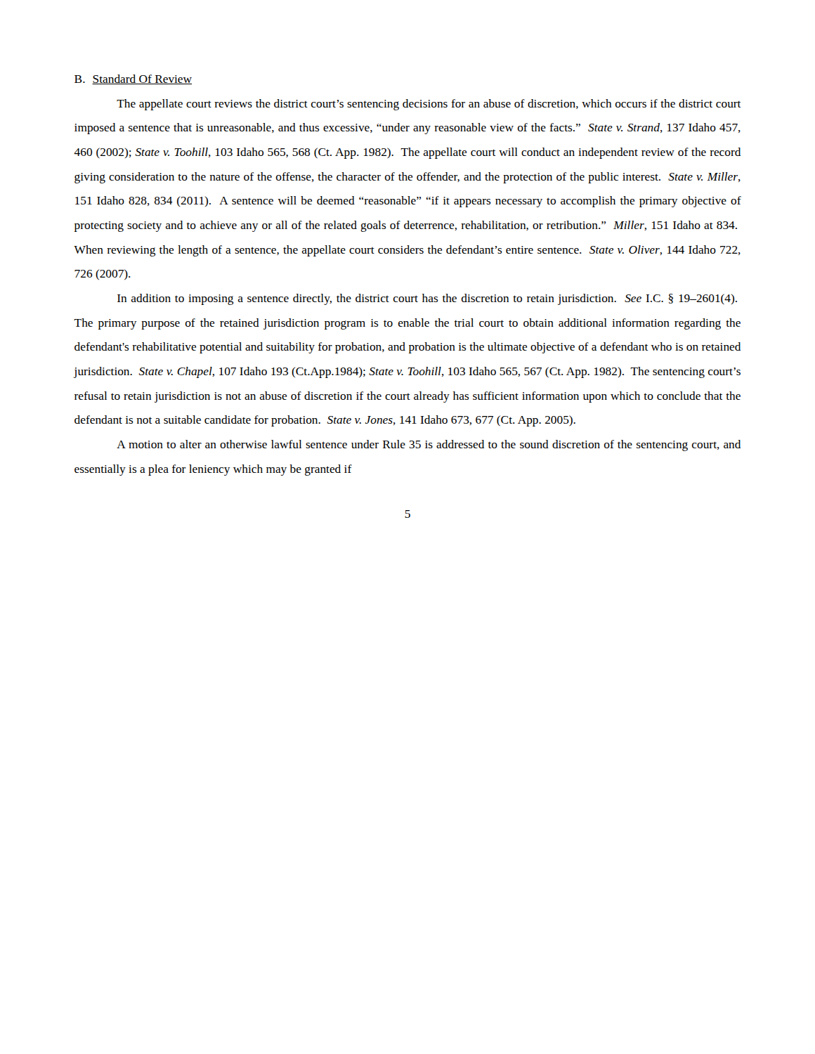B. Standard Of Review
The appellate court reviews the district court’s sentencing decisions for an abuse of discretion, which occurs if the district court imposed a sentence that is unreasonable, and thus excessive, “under any reasonable view of the facts.” State v. Strand, 137 Idaho 457, 460 (2002); State v. Toohill, 103 Idaho 565, 568 (Ct. App. 1982). The appellate court will conduct an independent review of the record giving consideration to the nature of the offense, the character of the offender, and the protection of the public interest. State v. Miller, 151 Idaho 828, 834 (2011). A sentence will be deemed “reasonable” “if it appears necessary to accomplish the primary objective of protecting society and to achieve any or all of the related goals of deterrence, rehabilitation, or retribution.” Miller, 151 Idaho at 834. When reviewing the length of a sentence, the appellate court considers the defendant’s entire sentence. State v. Oliver, 144 Idaho 722, 726 (2007).
In addition to imposing a sentence directly, the district court has the discretion to retain jurisdiction. See I.C. § 19–2601(4). The primary purpose of the retained jurisdiction program is to enable the trial court to obtain additional information regarding the defendant's rehabilitative potential and suitability for probation, and probation is the ultimate objective of a defendant who is on retained jurisdiction. State v. Chapel, 107 Idaho 193 (Ct.App.1984); State v. Toohill, 103 Idaho 565, 567 (Ct. App. 1982). The sentencing court’s refusal to retain jurisdiction is not an abuse of discretion if the court already has sufficient information upon which to conclude that the defendant is not a suitable candidate for probation. State v. Jones, 141 Idaho 673, 677 (Ct. App. 2005).
A motion to alter an otherwise lawful sentence under Rule 35 is addressed to the sound discretion of the sentencing court, and essentially is a plea for leniency which may be granted if
5